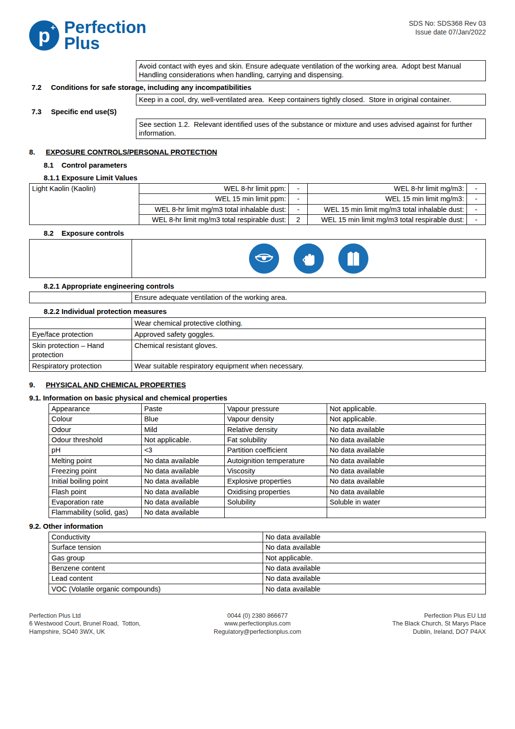p+
PerfectionPlus
SDS No: SDS368 Rev 03
Issue date 07/Jan/2022
| | | Avoid contact with eyes and skin. Ensure adequate ventilation of the working area. Adopt best Manual Handling considerations when handling, carrying and dispensing. |
| 7.2 | Conditions for safe storage, including any incompatibilities |
| | | Keep in a cool, dry, well-ventilated area. Keep containers tightly closed. Store in original container. |
| 7.3 | Specific end use(S) |
| | | See section 1.2. Relevant identified uses of the substance or mixture and uses advised against for further information. |
8. EXPOSURE CONTROLS/PERSONAL PROTECTION
8.1 Control parameters
8.1.1 Exposure Limit Values
| Light Kaolin (Kaolin) | WEL 8-hr limit ppm: | - | WEL 8-hr limit mg/m3: | - |
| WEL 15 min limit ppm: | - | WEL 15 min limit mg/m3: | - |
| WEL 8-hr limit mg/m3 total inhalable dust: | - | WEL 15 min limit mg/m3 total inhalable dust: | - |
| WEL 8-hr limit mg/m3 total respirable dust: | 2 | WEL 15 min limit mg/m3 total respirable dust: | - |
8.2 Exposure controls
8.2.1 Appropriate engineering controls
| | Ensure adequate ventilation of the working area. |
8.2.2 Individual protection measures
| | Wear chemical protective clothing. |
| Eye/face protection | Approved safety goggles. |
| Skin protection – Hand protection | Chemical resistant gloves. |
| Respiratory protection | Wear suitable respiratory equipment when necessary. |
9. PHYSICAL AND CHEMICAL PROPERTIES
9.1. Information on basic physical and chemical properties
| | Appearance | Paste | Vapour pressure | Not applicable. |
| | Colour | Blue | Vapour density | Not applicable. |
| | Odour | Mild | Relative density | No data available |
| | Odour threshold | Not applicable. | Fat solubility | No data available |
| | pH | <3 | Partition coefficient | No data available |
| | Melting point | No data available | Autoignition temperature | No data available |
| | Freezing point | No data available | Viscosity | No data available |
| | Initial boiling point | No data available | Explosive properties | No data available |
| | Flash point | No data available | Oxidising properties | No data available |
| | Evaporation rate | No data available | Solubility | Soluble in water |
| | Flammability (solid, gas) | No data available | | |
9.2. Other information
| | Conductivity | No data available |
| | Surface tension | No data available |
| | Gas group | Not applicable. |
| | Benzene content | No data available |
| | Lead content | No data available |
| | VOC (Volatile organic compounds) | No data available |
Perfection Plus Ltd
6 Westwood Court, Brunel Road, Totton,
Hampshire, SO40 3WX, UK
0044 (0) 2380 866677
www.perfectionplus.com
Regulatory@perfectionplus.com
Perfection Plus EU Ltd
The Black Church, St Marys Place
Dublin, Ireland, DO7 P4AX